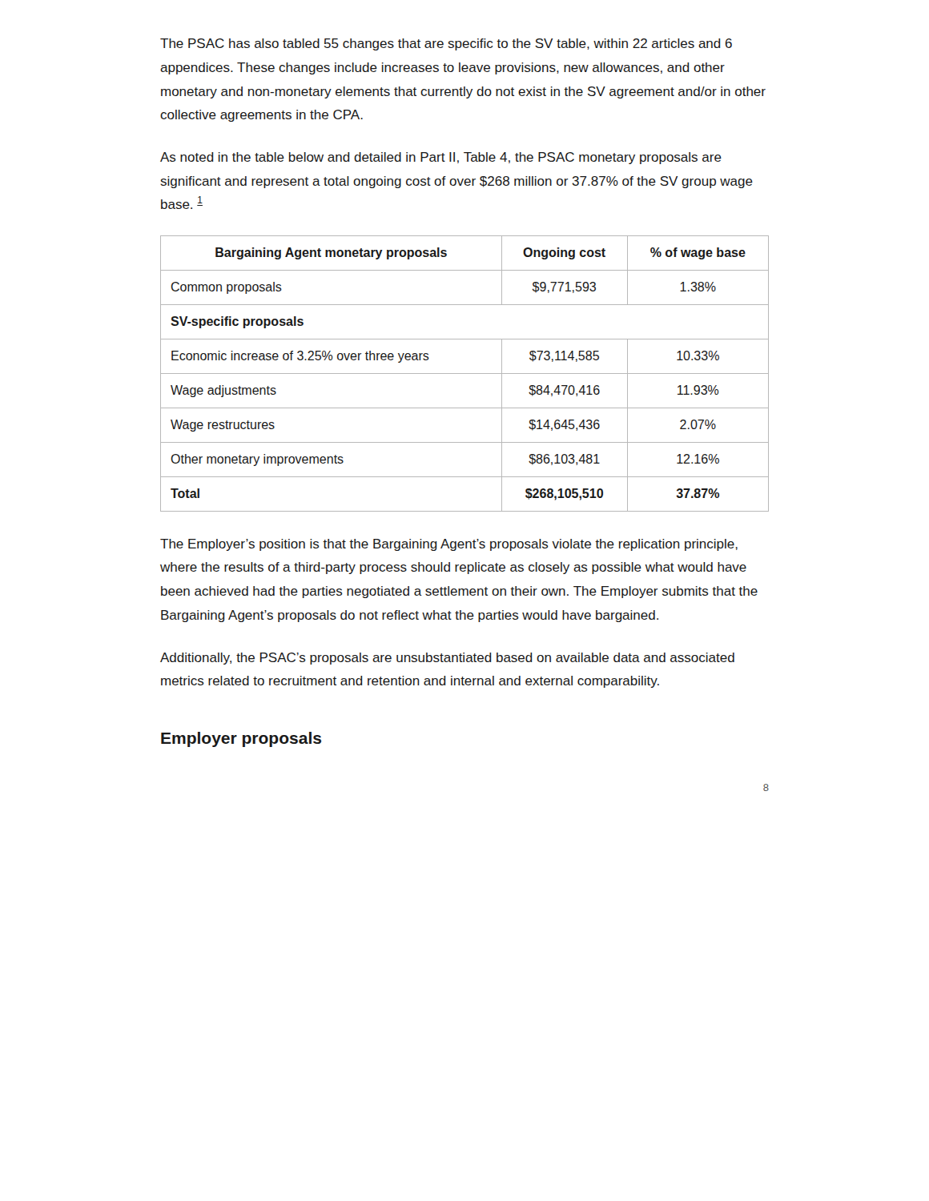The PSAC has also tabled 55 changes that are specific to the SV table, within 22 articles and 6 appendices. These changes include increases to leave provisions, new allowances, and other monetary and non-monetary elements that currently do not exist in the SV agreement and/or in other collective agreements in the CPA.
As noted in the table below and detailed in Part II, Table 4, the PSAC monetary proposals are significant and represent a total ongoing cost of over $268 million or 37.87% of the SV group wage base. 1
Bargaining Agent monetary proposals, ongoing cost and percentage of wage base
| Bargaining Agent monetary proposals | Ongoing cost | % of wage base |
| --- | --- | --- |
| Common proposals | $9,771,593 | 1.38% |
| SV-specific proposals |
| Economic increase of 3.25% over three years | $73,114,585 | 10.33% |
| Wage adjustments | $84,470,416 | 11.93% |
| Wage restructures | $14,645,436 | 2.07% |
| Other monetary improvements | $86,103,481 | 12.16% |
| Total | $268,105,510 | 37.87% |
The Employer’s position is that the Bargaining Agent’s proposals violate the replication principle, where the results of a third-party process should replicate as closely as possible what would have been achieved had the parties negotiated a settlement on their own. The Employer submits that the Bargaining Agent’s proposals do not reflect what the parties would have bargained.
Additionally, the PSAC’s proposals are unsubstantiated based on available data and associated metrics related to recruitment and retention and internal and external comparability.
Employer proposals
8